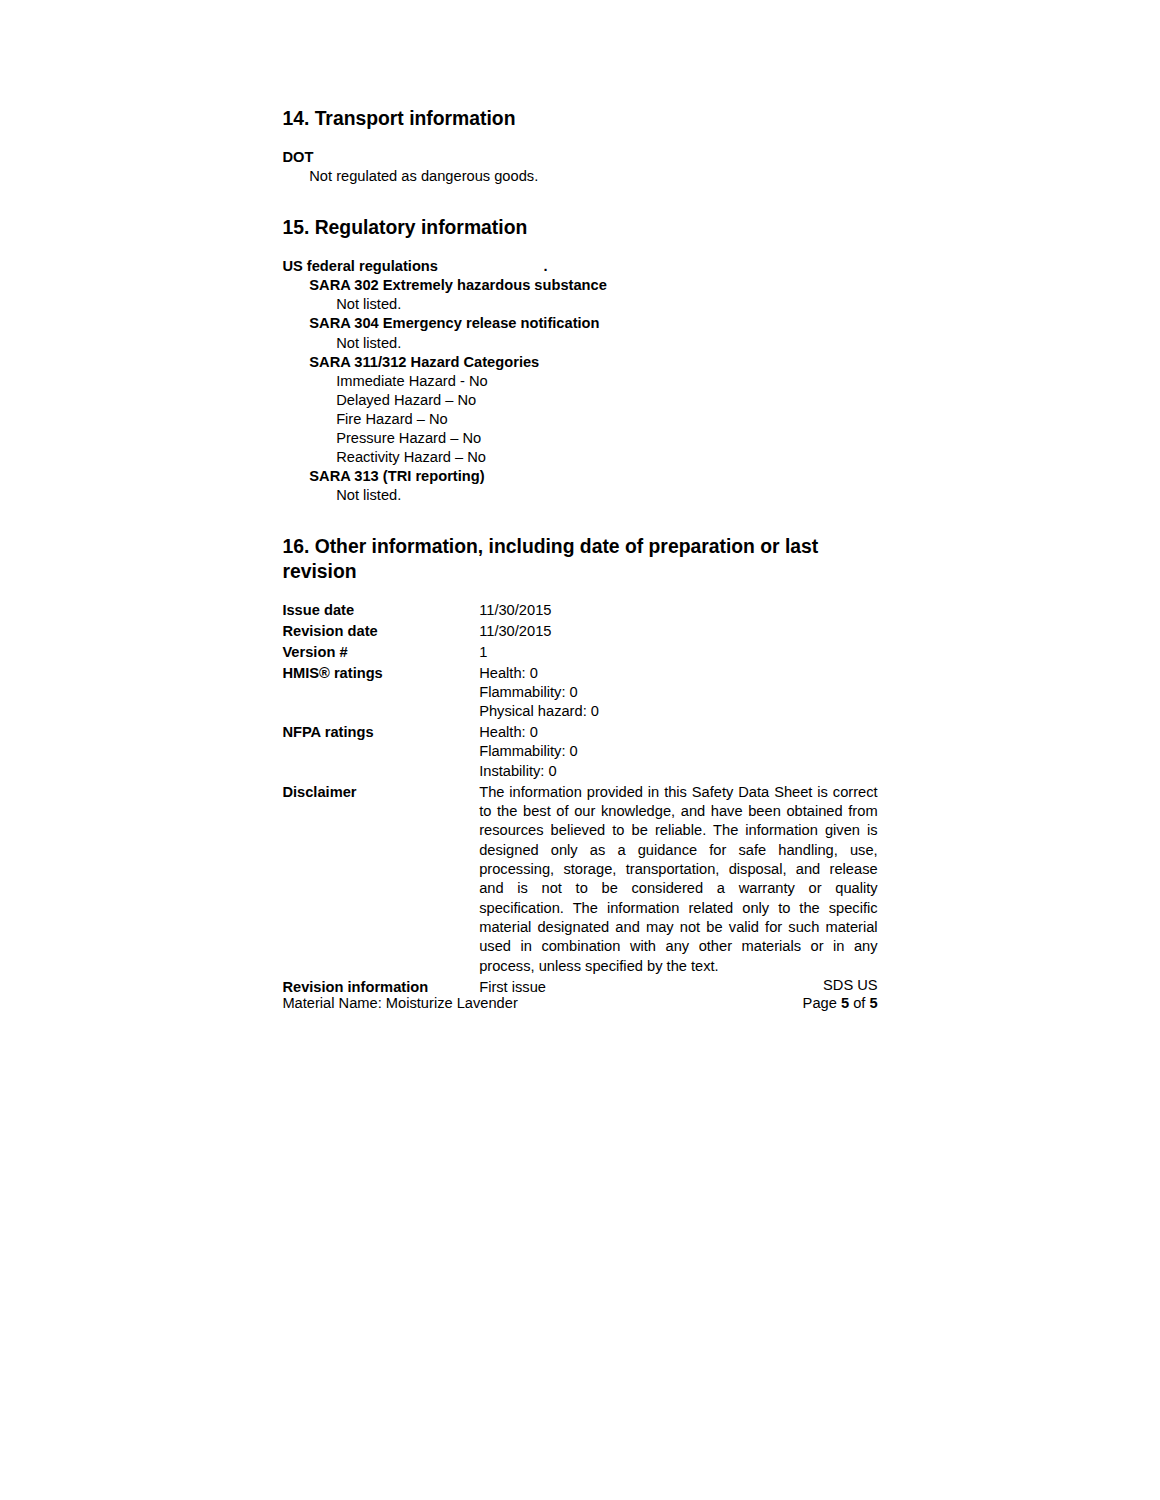14. Transport information
DOT
Not regulated as dangerous goods.
15. Regulatory information
US federal regulations.
SARA 302 Extremely hazardous substance
Not listed.
SARA 304 Emergency release notification
Not listed.
SARA 311/312 Hazard Categories
Immediate Hazard - No
Delayed Hazard – No
Fire Hazard – No
Pressure Hazard – No
Reactivity Hazard – No
SARA 313 (TRI reporting)
Not listed.
16. Other information, including date of preparation or last revision
| Issue date | 11/30/2015 |
| Revision date | 11/30/2015 |
| Version # | 1 |
| HMIS® ratings | Health: 0 Flammability: 0 Physical hazard: 0 |
| NFPA ratings | Health: 0 Flammability: 0 Instability: 0 |
| Disclaimer | The information provided in this Safety Data Sheet is correct to the best of our knowledge, and have been obtained from resources believed to be reliable. The information given is designed only as a guidance for safe handling, use, processing, storage, transportation, disposal, and release and is not to be considered a warranty or quality specification. The information related only to the specific material designated and may not be valid for such material used in combination with any other materials or in any process, unless specified by the text. |
| Revision information | First issue |
| | SDS US |
| Material Name: Moisturize Lavender | Page 5 of 5 |